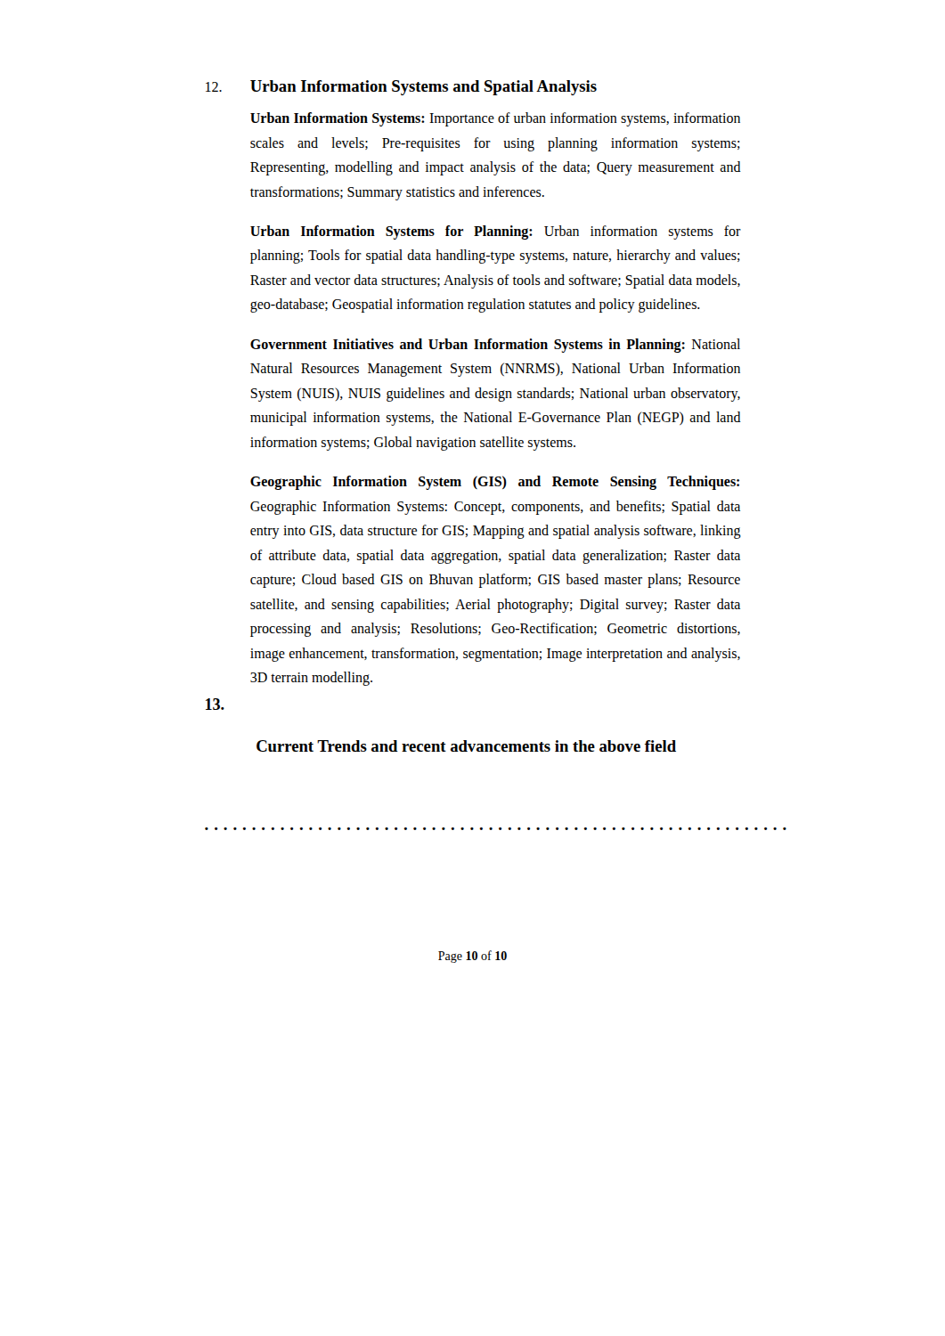12.
Urban Information Systems and Spatial Analysis
Urban Information Systems: Importance of urban information systems, information scales and levels; Pre-requisites for using planning information systems; Representing, modelling and impact analysis of the data; Query measurement and transformations; Summary statistics and inferences.
Urban Information Systems for Planning: Urban information systems for planning; Tools for spatial data handling-type systems, nature, hierarchy and values; Raster and vector data structures; Analysis of tools and software; Spatial data models, geo-database; Geospatial information regulation statutes and policy guidelines.
Government Initiatives and Urban Information Systems in Planning: National Natural Resources Management System (NNRMS), National Urban Information System (NUIS), NUIS guidelines and design standards; National urban observatory, municipal information systems, the National E-Governance Plan (NEGP) and land information systems; Global navigation satellite systems.
Geographic Information System (GIS) and Remote Sensing Techniques: Geographic Information Systems: Concept, components, and benefits; Spatial data entry into GIS, data structure for GIS; Mapping and spatial analysis software, linking of attribute data, spatial data aggregation, spatial data generalization; Raster data capture; Cloud based GIS on Bhuvan platform; GIS based master plans; Resource satellite, and sensing capabilities; Aerial photography; Digital survey; Raster data processing and analysis; Resolutions; Geo-Rectification; Geometric distortions, image enhancement, transformation, segmentation; Image interpretation and analysis, 3D terrain modelling.
13.
Current Trends and recent advancements in the above field
..............................................................
Page 10 of 10